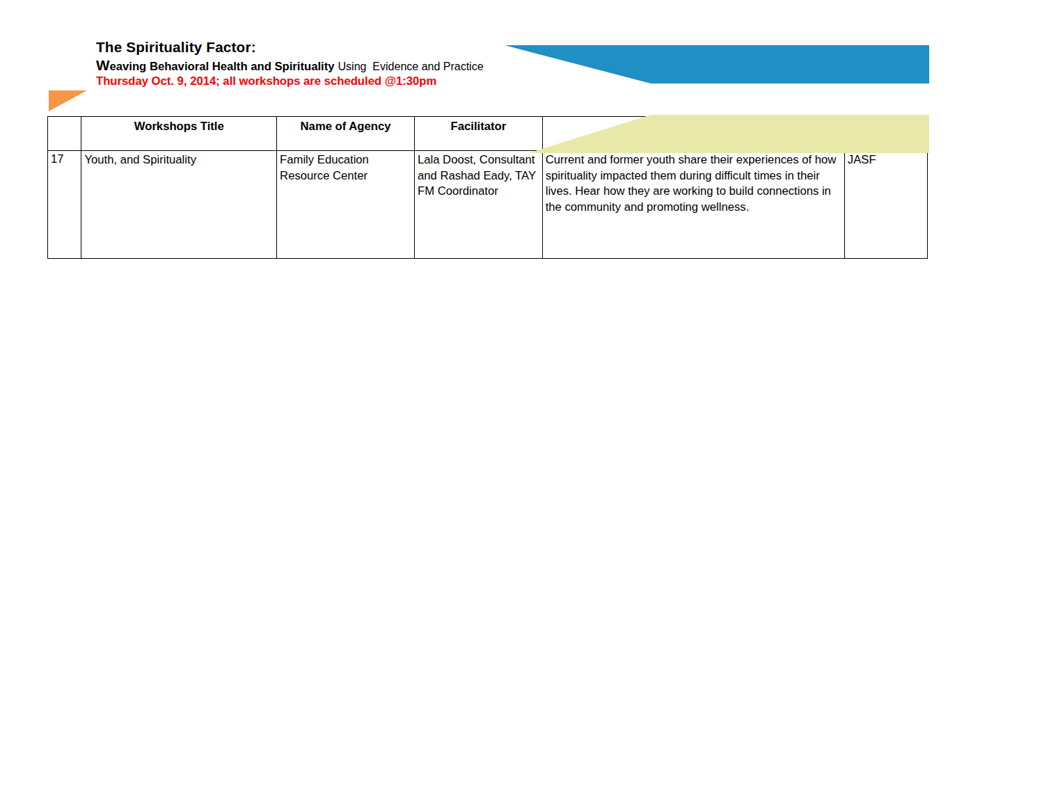The Spirituality Factor:
Weaving Behavioral Health and Spirituality Using Evidence and Practice
Thursday Oct. 9, 2014; all workshops are scheduled @1:30pm
| | Workshops Title | Name of Agency | Facilitator | Workshop Narrative | Room Assignment |
| --- | --- | --- | --- | --- | --- |
| 17 | Youth, and Spirituality | Family Education Resource Center | Lala Doost, Consultant and Rashad Eady, TAY FM Coordinator | Current and former youth share their experiences of how spirituality impacted them during difficult times in their lives. Hear how they are working to build connections in the community and promoting wellness. | JASF |